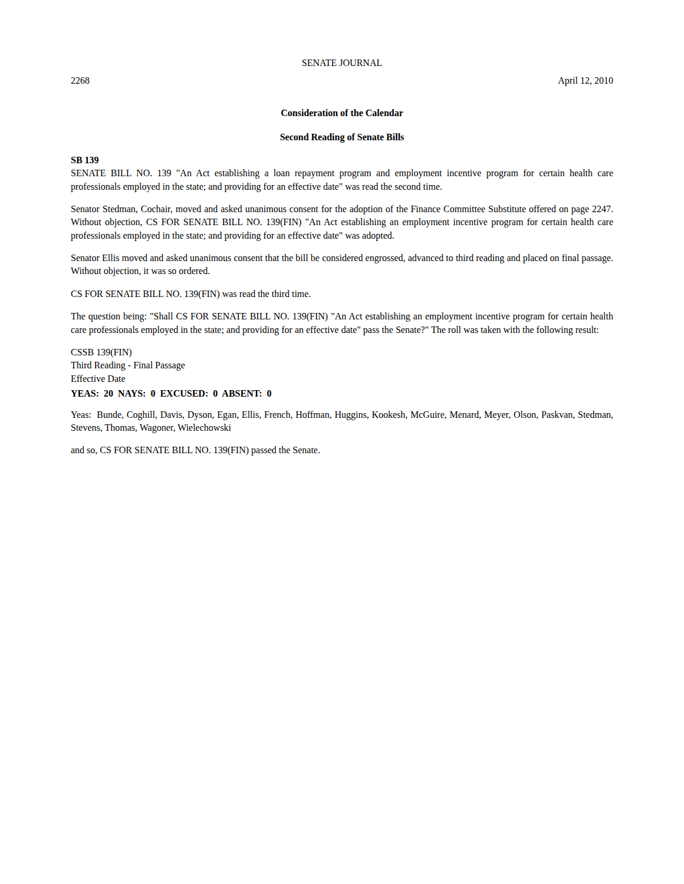SENATE JOURNAL
2268 April 12, 2010
Consideration of the Calendar
Second Reading of Senate Bills
SB 139
SENATE BILL NO. 139 "An Act establishing a loan repayment program and employment incentive program for certain health care professionals employed in the state; and providing for an effective date" was read the second time.
Senator Stedman, Cochair, moved and asked unanimous consent for the adoption of the Finance Committee Substitute offered on page 2247. Without objection, CS FOR SENATE BILL NO. 139(FIN) "An Act establishing an employment incentive program for certain health care professionals employed in the state; and providing for an effective date" was adopted.
Senator Ellis moved and asked unanimous consent that the bill be considered engrossed, advanced to third reading and placed on final passage. Without objection, it was so ordered.
CS FOR SENATE BILL NO. 139(FIN) was read the third time.
The question being: "Shall CS FOR SENATE BILL NO. 139(FIN) "An Act establishing an employment incentive program for certain health care professionals employed in the state; and providing for an effective date" pass the Senate?" The roll was taken with the following result:
CSSB 139(FIN)
Third Reading - Final Passage
Effective Date
YEAS: 20 NAYS: 0 EXCUSED: 0 ABSENT: 0
Yeas: Bunde, Coghill, Davis, Dyson, Egan, Ellis, French, Hoffman, Huggins, Kookesh, McGuire, Menard, Meyer, Olson, Paskvan, Stedman, Stevens, Thomas, Wagoner, Wielechowski
and so, CS FOR SENATE BILL NO. 139(FIN) passed the Senate.